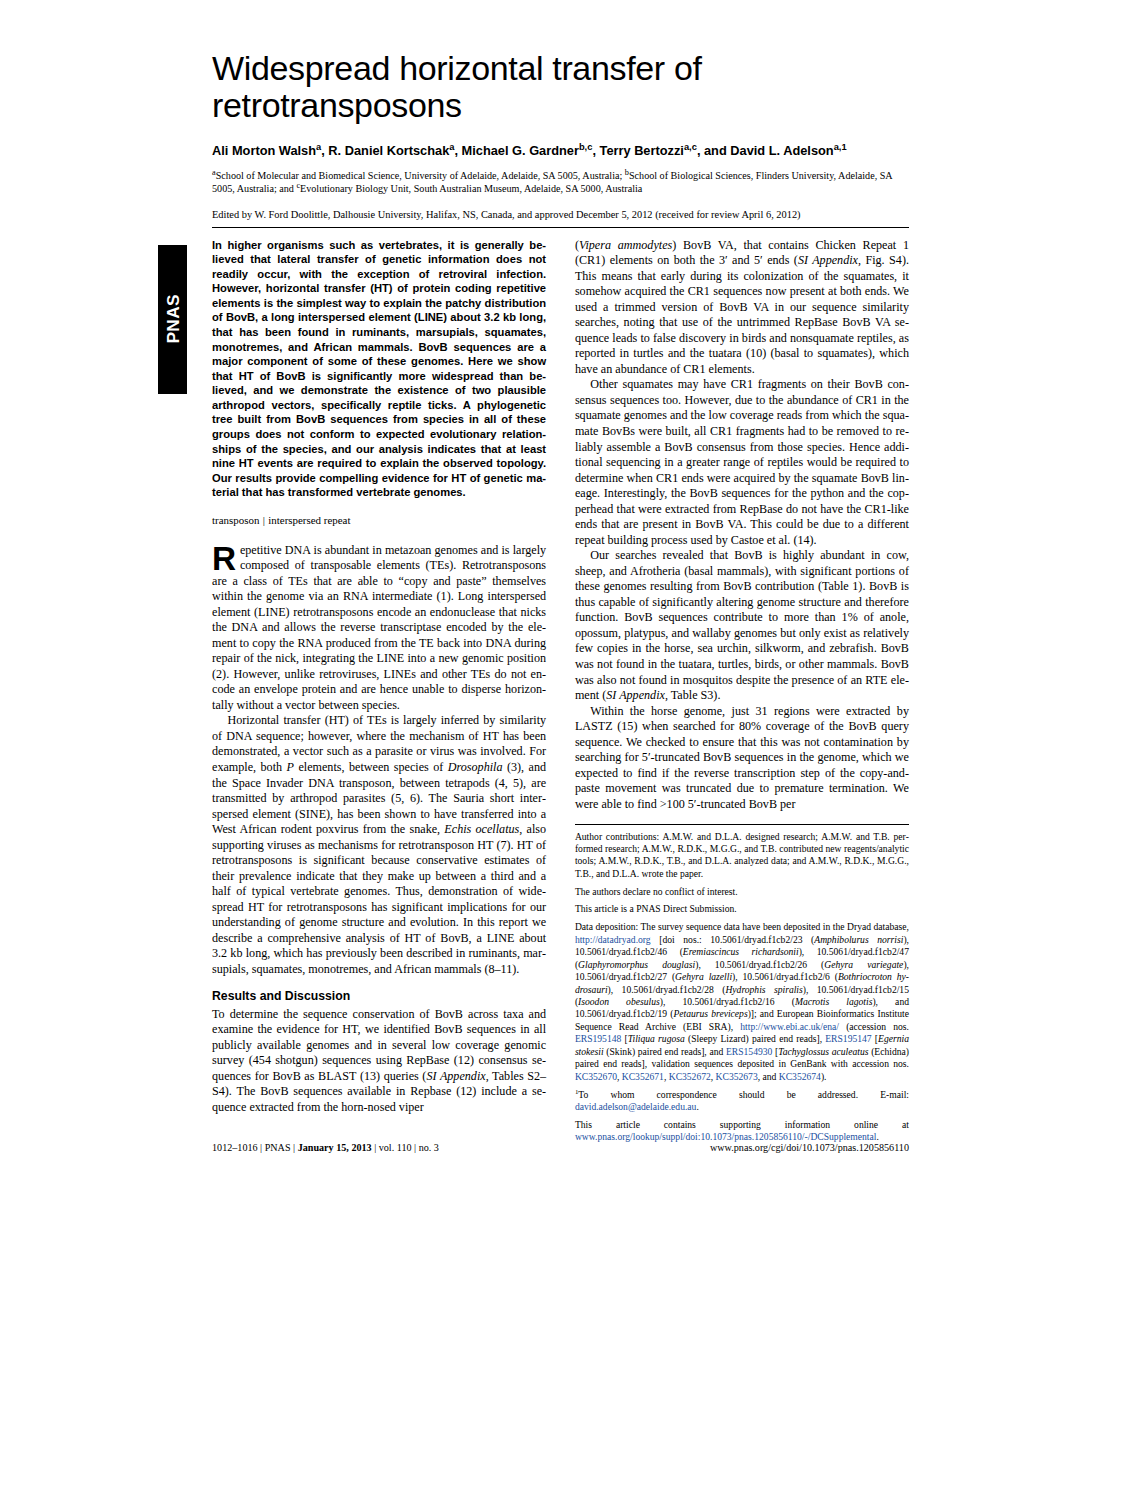PNAS
Widespread horizontal transfer of retrotransposons
Ali Morton Walsha, R. Daniel Kortschaka, Michael G. Gardnerb,c, Terry Bertozzia,c, and David L. Adelsona,1
aSchool of Molecular and Biomedical Science, University of Adelaide, Adelaide, SA 5005, Australia; bSchool of Biological Sciences, Flinders University, Adelaide, SA 5005, Australia; and cEvolutionary Biology Unit, South Australian Museum, Adelaide, SA 5000, Australia
Edited by W. Ford Doolittle, Dalhousie University, Halifax, NS, Canada, and approved December 5, 2012 (received for review April 6, 2012)
In higher organisms such as vertebrates, it is generally believed that lateral transfer of genetic information does not readily occur, with the exception of retroviral infection. However, horizontal transfer (HT) of protein coding repetitive elements is the simplest way to explain the patchy distribution of BovB, a long interspersed element (LINE) about 3.2 kb long, that has been found in ruminants, marsupials, squamates, monotremes, and African mammals. BovB sequences are a major component of some of these genomes. Here we show that HT of BovB is significantly more widespread than believed, and we demonstrate the existence of two plausible arthropod vectors, specifically reptile ticks. A phylogenetic tree built from BovB sequences from species in all of these groups does not conform to expected evolutionary relationships of the species, and our analysis indicates that at least nine HT events are required to explain the observed topology. Our results provide compelling evidence for HT of genetic material that has transformed vertebrate genomes.
transposon | interspersed repeat
Repetitive DNA is abundant in metazoan genomes and is largely composed of transposable elements (TEs). Retrotransposons are a class of TEs that are able to “copy and paste” themselves within the genome via an RNA intermediate (1). Long interspersed element (LINE) retrotransposons encode an endonuclease that nicks the DNA and allows the reverse transcriptase encoded by the element to copy the RNA produced from the TE back into DNA during repair of the nick, integrating the LINE into a new genomic position (2). However, unlike retroviruses, LINEs and other TEs do not encode an envelope protein and are hence unable to disperse horizontally without a vector between species.
Horizontal transfer (HT) of TEs is largely inferred by similarity of DNA sequence; however, where the mechanism of HT has been demonstrated, a vector such as a parasite or virus was involved. For example, both P elements, between species of Drosophila (3), and the Space Invader DNA transposon, between tetrapods (4, 5), are transmitted by arthropod parasites (5, 6). The Sauria short interspersed element (SINE), has been shown to have transferred into a West African rodent poxvirus from the snake, Echis ocellatus, also supporting viruses as mechanisms for retrotransposon HT (7). HT of retrotransposons is significant because conservative estimates of their prevalence indicate that they make up between a third and a half of typical vertebrate genomes. Thus, demonstration of widespread HT for retrotransposons has significant implications for our understanding of genome structure and evolution. In this report we describe a comprehensive analysis of HT of BovB, a LINE about 3.2 kb long, which has previously been described in ruminants, marsupials, squamates, monotremes, and African mammals (8–11).
Results and Discussion
To determine the sequence conservation of BovB across taxa and examine the evidence for HT, we identified BovB sequences in all publicly available genomes and in several low coverage genomic survey (454 shotgun) sequences using RepBase (12) consensus sequences for BovB as BLAST (13) queries (SI Appendix, Tables S2–S4). The BovB sequences available in Repbase (12) include a sequence extracted from the horn-nosed viper
(Vipera ammodytes) BovB VA, that contains Chicken Repeat 1 (CR1) elements on both the 3′ and 5′ ends (SI Appendix, Fig. S4). This means that early during its colonization of the squamates, it somehow acquired the CR1 sequences now present at both ends. We used a trimmed version of BovB VA in our sequence similarity searches, noting that use of the untrimmed RepBase BovB VA sequence leads to false discovery in birds and nonsquamate reptiles, as reported in turtles and the tuatara (10) (basal to squamates), which have an abundance of CR1 elements.
Other squamates may have CR1 fragments on their BovB consensus sequences too. However, due to the abundance of CR1 in the squamate genomes and the low coverage reads from which the squamate BovBs were built, all CR1 fragments had to be removed to reliably assemble a BovB consensus from those species. Hence additional sequencing in a greater range of reptiles would be required to determine when CR1 ends were acquired by the squamate BovB lineage. Interestingly, the BovB sequences for the python and the copperhead that were extracted from RepBase do not have the CR1-like ends that are present in BovB VA. This could be due to a different repeat building process used by Castoe et al. (14).
Our searches revealed that BovB is highly abundant in cow, sheep, and Afrotheria (basal mammals), with significant portions of these genomes resulting from BovB contribution (Table 1). BovB is thus capable of significantly altering genome structure and therefore function. BovB sequences contribute to more than 1% of anole, opossum, platypus, and wallaby genomes but only exist as relatively few copies in the horse, sea urchin, silkworm, and zebrafish. BovB was not found in the tuatara, turtles, birds, or other mammals. BovB was also not found in mosquitos despite the presence of an RTE element (SI Appendix, Table S3).
Within the horse genome, just 31 regions were extracted by LASTZ (15) when searched for 80% coverage of the BovB query sequence. We checked to ensure that this was not contamination by searching for 5′-truncated BovB sequences in the genome, which we expected to find if the reverse transcription step of the copy-and-paste movement was truncated due to premature termination. We were able to find >100 5′-truncated BovB per
Author contributions: A.M.W. and D.L.A. designed research; A.M.W. and T.B. performed research; A.M.W., R.D.K., M.G.G., and T.B. contributed new reagents/analytic tools; A.M.W., R.D.K., T.B., and D.L.A. analyzed data; and A.M.W., R.D.K., M.G.G., T.B., and D.L.A. wrote the paper.
The authors declare no conflict of interest.
This article is a PNAS Direct Submission.
Data deposition: The survey sequence data have been deposited in the Dryad database, http://datadryad.org [doi nos.: 10.5061/dryad.f1cb2/23 (Amphibolurus norrisi), 10.5061/dryad.f1cb2/46 (Eremiascincus richardsonii), 10.5061/dryad.f1cb2/47 (Glaphyromorphus douglasi), 10.5061/dryad.f1cb2/26 (Gehyra variegate), 10.5061/dryad.f1cb2/27 (Gehyra lazelli), 10.5061/dryad.f1cb2/6 (Bothriocroton hydrosauri), 10.5061/dryad.f1cb2/28 (Hydrophis spiralis), 10.5061/dryad.f1cb2/15 (Isoodon obesulus), 10.5061/dryad.f1cb2/16 (Macrotis lagotis), and 10.5061/dryad.f1cb2/19 (Petaurus breviceps)]; and European Bioinformatics Institute Sequence Read Archive (EBI SRA), http://www.ebi.ac.uk/ena/ (accession nos. ERS195148 [Tiliqua rugosa (Sleepy Lizard) paired end reads], ERS195147 [Egernia stokesii (Skink) paired end reads], and ERS154930 [Tachyglossus aculeatus (Echidna) paired end reads], validation sequences deposited in GenBank with accession nos. KC352670, KC352671, KC352672, KC352673, and KC352674).
1To whom correspondence should be addressed. E-mail: david.adelson@adelaide.edu.au.
This article contains supporting information online at www.pnas.org/lookup/suppl/doi:10.1073/pnas.1205856110/-/DCSupplemental.
1012–1016 | PNAS | January 15, 2013 | vol. 110 | no. 3
www.pnas.org/cgi/doi/10.1073/pnas.1205856110